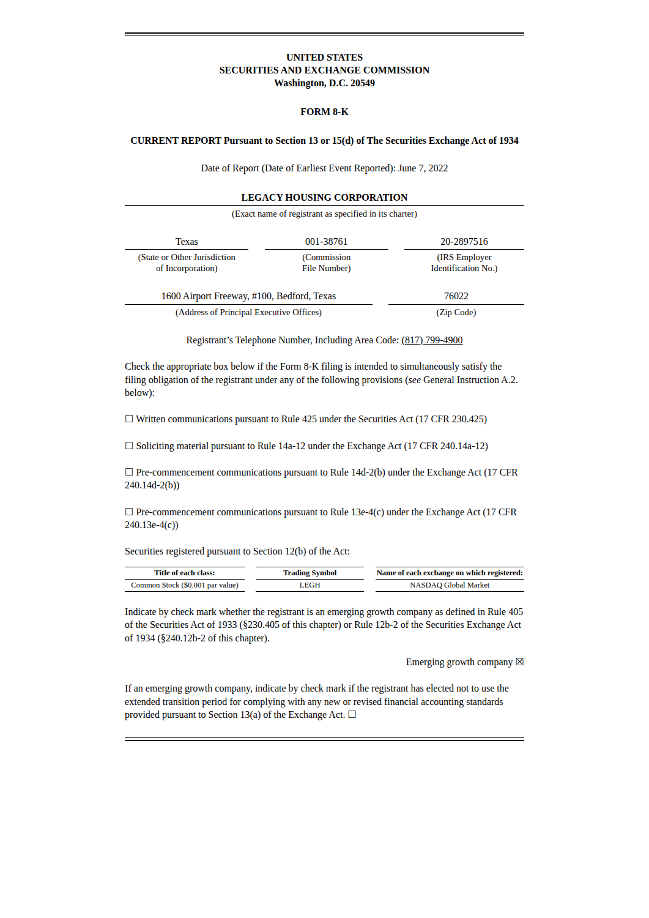UNITED STATES SECURITIES AND EXCHANGE COMMISSION Washington, D.C. 20549
FORM 8-K
CURRENT REPORT Pursuant to Section 13 or 15(d) of The Securities Exchange Act of 1934
Date of Report (Date of Earliest Event Reported): June 7, 2022
LEGACY HOUSING CORPORATION
(Exact name of registrant as specified in its charter)
| Texas | | 001-38761 | | 20-2897516 |
| (State or Other Jurisdiction of Incorporation) | | (Commission File Number) | | (IRS Employer Identification No.) |
| 1600 Airport Freeway, #100, Bedford, Texas | | 76022 |
| (Address of Principal Executive Offices) | | (Zip Code) |
Registrant’s Telephone Number, Including Area Code: (817) 799-4900
Check the appropriate box below if the Form 8-K filing is intended to simultaneously satisfy the filing obligation of the registrant under any of the following provisions (see General Instruction A.2. below):
☐ Written communications pursuant to Rule 425 under the Securities Act (17 CFR 230.425)
☐ Soliciting material pursuant to Rule 14a-12 under the Exchange Act (17 CFR 240.14a-12)
☐ Pre-commencement communications pursuant to Rule 14d-2(b) under the Exchange Act (17 CFR 240.14d-2(b))
☐ Pre-commencement communications pursuant to Rule 13e-4(c) under the Exchange Act (17 CFR 240.13e-4(c))
Securities registered pursuant to Section 12(b) of the Act:
| Title of each class: | | Trading Symbol | | Name of each exchange on which registered: |
| --- | --- | --- | --- | --- |
| Common Stock ($0.001 par value) | | LEGH | | NASDAQ Global Market |
Indicate by check mark whether the registrant is an emerging growth company as defined in Rule 405 of the Securities Act of 1933 (§230.405 of this chapter) or Rule 12b-2 of the Securities Exchange Act of 1934 (§240.12b-2 of this chapter).
Emerging growth company ☒
If an emerging growth company, indicate by check mark if the registrant has elected not to use the extended transition period for complying with any new or revised financial accounting standards provided pursuant to Section 13(a) of the Exchange Act. ☐